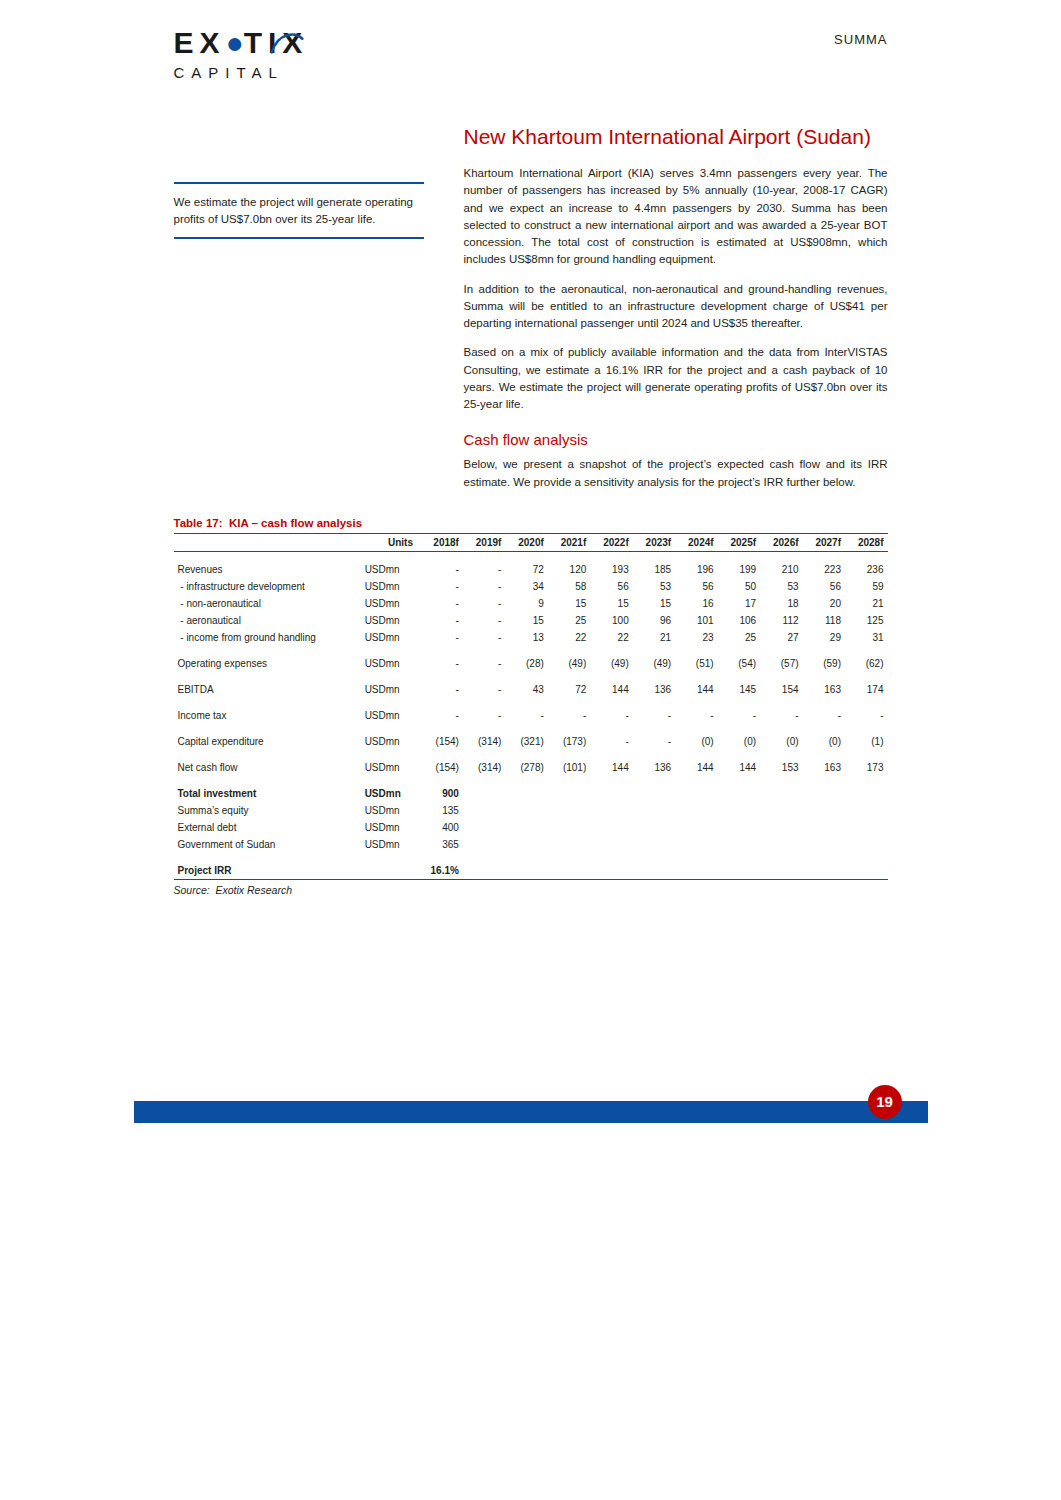EX●TIX
CAPITAL
SUMMA
We estimate the project will generate operating profits of US$7.0bn over its 25-year life.
New Khartoum International Airport (Sudan)
Khartoum International Airport (KIA) serves 3.4mn passengers every year. The number of passengers has increased by 5% annually (10-year, 2008-17 CAGR) and we expect an increase to 4.4mn passengers by 2030. Summa has been selected to construct a new international airport and was awarded a 25-year BOT concession. The total cost of construction is estimated at US$908mn, which includes US$8mn for ground handling equipment.
In addition to the aeronautical, non-aeronautical and ground-handling revenues, Summa will be entitled to an infrastructure development charge of US$41 per departing international passenger until 2024 and US$35 thereafter.
Based on a mix of publicly available information and the data from InterVISTAS Consulting, we estimate a 16.1% IRR for the project and a cash payback of 10 years. We estimate the project will generate operating profits of US$7.0bn over its 25-year life.
Cash flow analysis
Below, we present a snapshot of the project’s expected cash flow and its IRR estimate. We provide a sensitivity analysis for the project’s IRR further below.
Table 17: KIA – cash flow analysis
| | Units | 2018f | 2019f | 2020f | 2021f | 2022f | 2023f | 2024f | 2025f | 2026f | 2027f | 2028f |
| --- | --- | --- | --- | --- | --- | --- | --- | --- | --- | --- | --- | --- |
| Revenues | USDmn | - | - | 72 | 120 | 193 | 185 | 196 | 199 | 210 | 223 | 236 |
| - infrastructure development | USDmn | - | - | 34 | 58 | 56 | 53 | 56 | 50 | 53 | 56 | 59 |
| - non-aeronautical | USDmn | - | - | 9 | 15 | 15 | 15 | 16 | 17 | 18 | 20 | 21 |
| - aeronautical | USDmn | - | - | 15 | 25 | 100 | 96 | 101 | 106 | 112 | 118 | 125 |
| - income from ground handling | USDmn | - | - | 13 | 22 | 22 | 21 | 23 | 25 | 27 | 29 | 31 |
| Operating expenses | USDmn | - | - | (28) | (49) | (49) | (49) | (51) | (54) | (57) | (59) | (62) |
| EBITDA | USDmn | - | - | 43 | 72 | 144 | 136 | 144 | 145 | 154 | 163 | 174 |
| Income tax | USDmn | - | - | - | - | - | - | - | - | - | - | - |
| Capital expenditure | USDmn | (154) | (314) | (321) | (173) | - | - | (0) | (0) | (0) | (0) | (1) |
| Net cash flow | USDmn | (154) | (314) | (278) | (101) | 144 | 136 | 144 | 144 | 153 | 163 | 173 |
| Total investment | USDmn | 900 | |
| Summa’s equity | USDmn | 135 | |
| External debt | USDmn | 400 | |
| Government of Sudan | USDmn | 365 | |
| Project IRR | | 16.1% | |
Source: Exotix Research
19